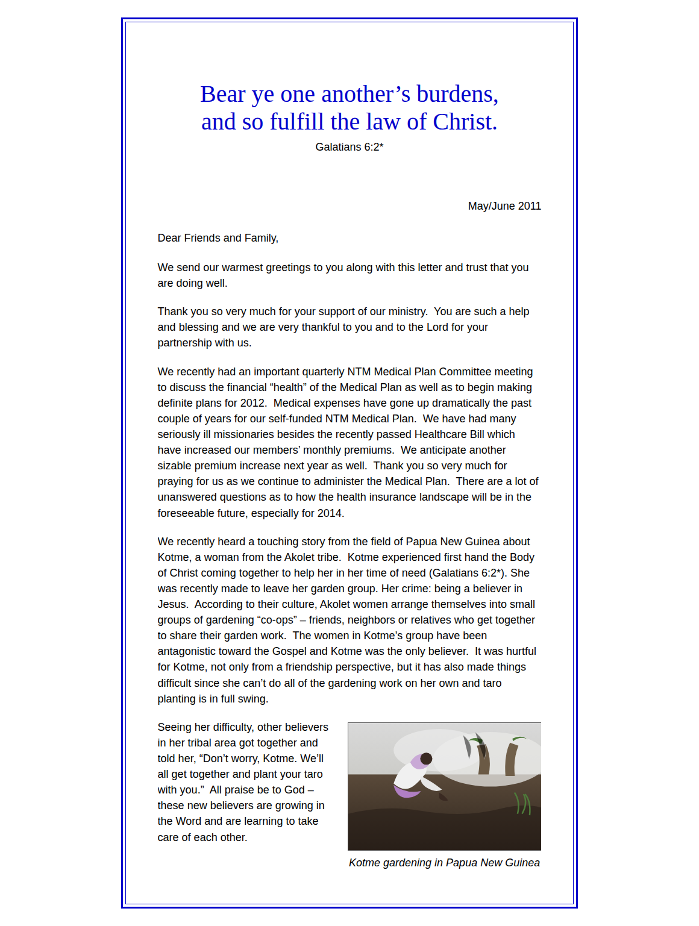Bear ye one another’s burdens,
and so fulfill the law of Christ.
Galatians 6:2*
May/June 2011
Dear Friends and Family,
We send our warmest greetings to you along with this letter and trust that you are doing well.
Thank you so very much for your support of our ministry. You are such a help and blessing and we are very thankful to you and to the Lord for your partnership with us.
We recently had an important quarterly NTM Medical Plan Committee meeting to discuss the financial “health” of the Medical Plan as well as to begin making definite plans for 2012. Medical expenses have gone up dramatically the past couple of years for our self-funded NTM Medical Plan. We have had many seriously ill missionaries besides the recently passed Healthcare Bill which have increased our members’ monthly premiums. We anticipate another sizable premium increase next year as well. Thank you so very much for praying for us as we continue to administer the Medical Plan. There are a lot of unanswered questions as to how the health insurance landscape will be in the foreseeable future, especially for 2014.
We recently heard a touching story from the field of Papua New Guinea about Kotme, a woman from the Akolet tribe. Kotme experienced first hand the Body of Christ coming together to help her in her time of need (Galatians 6:2*). She was recently made to leave her garden group. Her crime: being a believer in Jesus. According to their culture, Akolet women arrange themselves into small groups of gardening “co-ops” – friends, neighbors or relatives who get together to share their garden work. The women in Kotme’s group have been antagonistic toward the Gospel and Kotme was the only believer. It was hurtful for Kotme, not only from a friendship perspective, but it has also made things difficult since she can’t do all of the gardening work on her own and taro planting is in full swing.
Kotme gardening in Papua New Guinea
Seeing her difficulty, other believers in her tribal area got together and told her, “Don’t worry, Kotme. We’ll all get together and plant your taro with you.” All praise be to God – these new believers are growing in the Word and are learning to take care of each other.